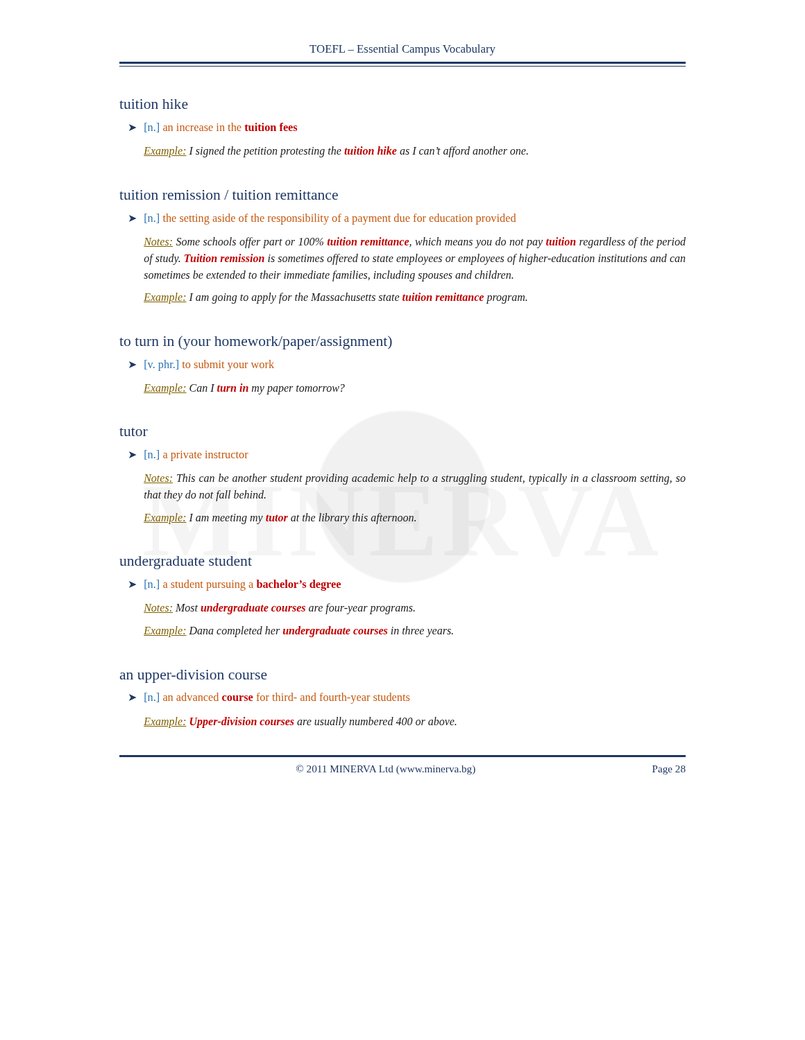MINERVA
TOEFL – Essential Campus Vocabulary
tuition hike
[n.] an increase in the tuition fees
Example: I signed the petition protesting the tuition hike as I can’t afford another one.
tuition remission / tuition remittance
[n.] the setting aside of the responsibility of a payment due for education provided
Notes: Some schools offer part or 100% tuition remittance, which means you do not pay tuition regardless of the period of study. Tuition remission is sometimes offered to state employees or employees of higher-education institutions and can sometimes be extended to their immediate families, including spouses and children.
Example: I am going to apply for the Massachusetts state tuition remittance program.
to turn in (your homework/paper/assignment)
[v. phr.] to submit your work
Example: Can I turn in my paper tomorrow?
tutor
[n.] a private instructor
Notes: This can be another student providing academic help to a struggling student, typically in a classroom setting, so that they do not fall behind.
Example: I am meeting my tutor at the library this afternoon.
undergraduate student
[n.] a student pursuing a bachelor’s degree
Notes: Most undergraduate courses are four-year programs.
Example: Dana completed her undergraduate courses in three years.
an upper-division course
[n.] an advanced course for third- and fourth-year students
Example: Upper-division courses are usually numbered 400 or above.
© 2011 MINERVA Ltd (www.minerva.bg) Page 28